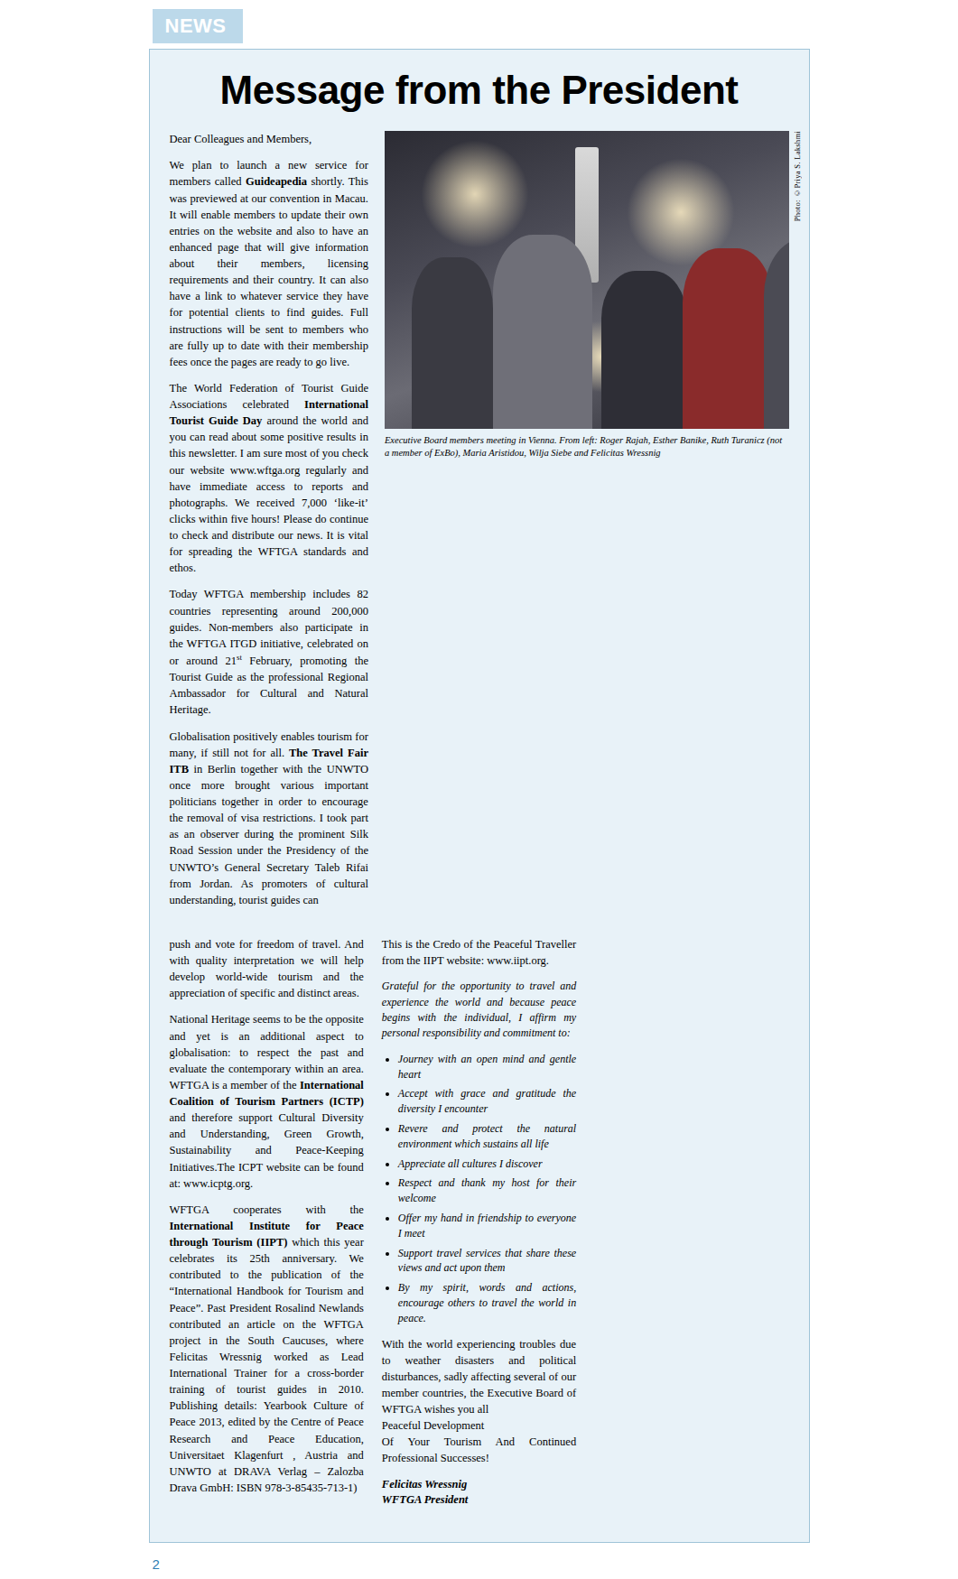NEWS
Message from the President
Dear Colleagues and Members,
We plan to launch a new service for members called Guideapedia shortly. This was previewed at our convention in Macau. It will enable members to update their own entries on the website and also to have an enhanced page that will give information about their members, licensing requirements and their country. It can also have a link to whatever service they have for potential clients to find guides. Full instructions will be sent to members who are fully up to date with their membership fees once the pages are ready to go live.
The World Federation of Tourist Guide Associations celebrated International Tourist Guide Day around the world and you can read about some positive results in this newsletter. I am sure most of you check our website www.wftga.org regularly and have immediate access to reports and photographs. We received 7,000 ‘like-it’ clicks within five hours! Please do continue to check and distribute our news. It is vital for spreading the WFTGA standards and ethos.
Today WFTGA membership includes 82 countries representing around 200,000 guides. Non-members also participate in the WFTGA ITGD initiative, celebrated on or around 21st February, promoting the Tourist Guide as the professional Regional Ambassador for Cultural and Natural Heritage.
Globalisation positively enables tourism for many, if still not for all. The Travel Fair ITB in Berlin together with the UNWTO once more brought various important politicians together in order to encourage the removal of visa restrictions. I took part as an observer during the prominent Silk Road Session under the Presidency of the UNWTO’s General Secretary Taleb Rifai from Jordan. As promoters of cultural understanding, tourist guides can
Executive Board members meeting in Vienna. From left: Roger Rajah, Esther Banike, Ruth Turanicz (not a member of ExBo), Maria Aristidou, Wilja Siebe and Felicitas Wressnig
Photo: ©Priya S. Lakshmi
push and vote for freedom of travel. And with quality interpretation we will help develop world-wide tourism and the appreciation of specific and distinct areas.
National Heritage seems to be the opposite and yet is an additional aspect to globalisation: to respect the past and evaluate the contemporary within an area. WFTGA is a member of the International Coalition of Tourism Partners (ICTP) and therefore support Cultural Diversity and Understanding, Green Growth, Sustainability and Peace-Keeping Initiatives.The ICPT website can be found at: www.icptg.org.
WFTGA cooperates with the International Institute for Peace through Tourism (IIPT) which this year celebrates its 25th anniversary. We contributed to the publication of the “International Handbook for Tourism and Peace”. Past President Rosalind Newlands contributed an article on the WFTGA project in the South Caucuses, where Felicitas Wressnig worked as Lead International Trainer for a cross-border training of tourist guides in 2010. Publishing details: Yearbook Culture of Peace 2013, edited by the Centre of Peace Research and Peace Education, Universitaet Klagenfurt , Austria and UNWTO at DRAVA Verlag – Zalozba Drava GmbH: ISBN 978-3-85435-713-1)
This is the Credo of the Peaceful Traveller from the IIPT website: www.iipt.org.
Grateful for the opportunity to travel and experience the world and because peace begins with the individual, I affirm my personal responsibility and commitment to:
Journey with an open mind and gentle heart
Accept with grace and gratitude the diversity I encounter
Revere and protect the natural environment which sustains all life
Appreciate all cultures I discover
Respect and thank my host for their welcome
Offer my hand in friendship to everyone I meet
Support travel services that share these views and act upon them
By my spirit, words and actions, encourage others to travel the world in peace.
With the world experiencing troubles due to weather disasters and political disturbances, sadly affecting several of our member countries, the Executive Board of WFTGA wishes you all
Peaceful Development
Of Your Tourism And Continued Professional Successes!
Felicitas Wressnig
WFTGA President
2